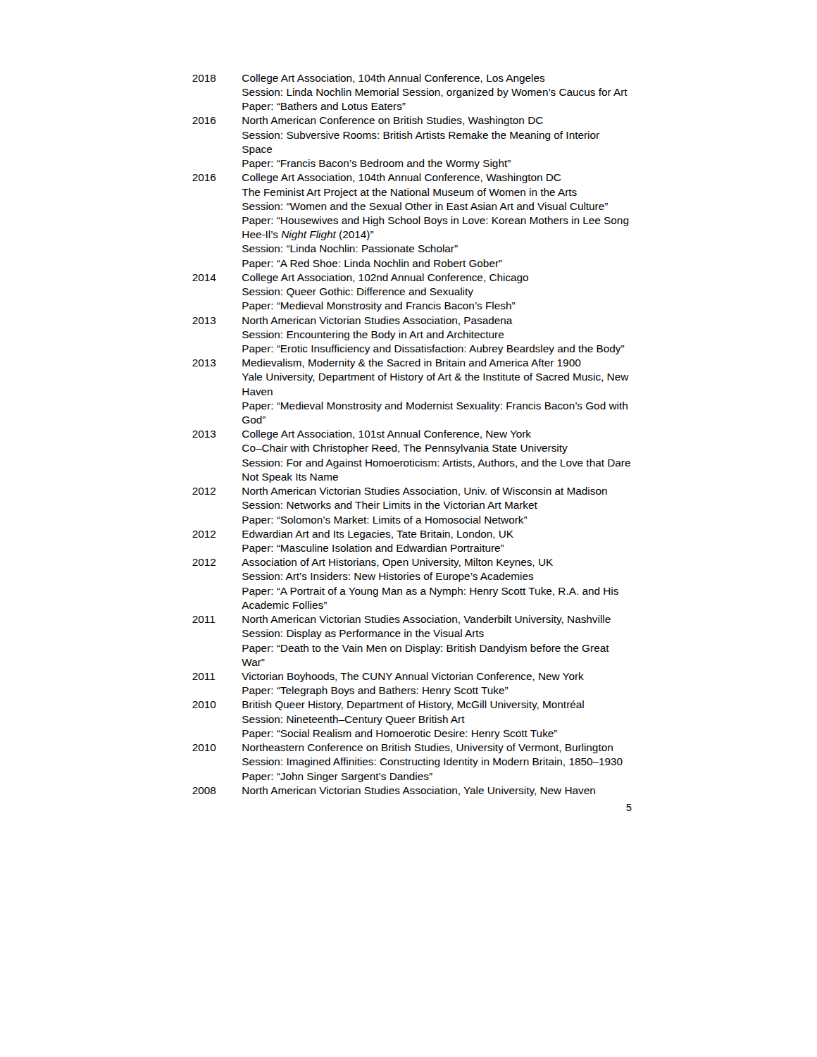2018
College Art Association, 104th Annual Conference, Los Angeles
Session: Linda Nochlin Memorial Session, organized by Women’s Caucus for Art
Paper: “Bathers and Lotus Eaters”
2016
North American Conference on British Studies, Washington DC
Session: Subversive Rooms: British Artists Remake the Meaning of Interior Space
Paper: “Francis Bacon’s Bedroom and the Wormy Sight”
2016
College Art Association, 104th Annual Conference, Washington DC
The Feminist Art Project at the National Museum of Women in the Arts
Session: “Women and the Sexual Other in East Asian Art and Visual Culture”
Paper: “Housewives and High School Boys in Love: Korean Mothers in Lee Song Hee-Il’s Night Flight (2014)”
Session: “Linda Nochlin: Passionate Scholar”
Paper: “A Red Shoe: Linda Nochlin and Robert Gober”
2014
College Art Association, 102nd Annual Conference, Chicago
Session: Queer Gothic: Difference and Sexuality
Paper: “Medieval Monstrosity and Francis Bacon’s Flesh”
2013
North American Victorian Studies Association, Pasadena
Session: Encountering the Body in Art and Architecture
Paper: “Erotic Insufficiency and Dissatisfaction: Aubrey Beardsley and the Body”
2013
Medievalism, Modernity & the Sacred in Britain and America After 1900
Yale University, Department of History of Art & the Institute of Sacred Music, New Haven
Paper: “Medieval Monstrosity and Modernist Sexuality: Francis Bacon’s God with God”
2013
College Art Association, 101st Annual Conference, New York
Co–Chair with Christopher Reed, The Pennsylvania State University
Session: For and Against Homoeroticism: Artists, Authors, and the Love that Dare Not Speak Its Name
2012
North American Victorian Studies Association, Univ. of Wisconsin at Madison
Session: Networks and Their Limits in the Victorian Art Market
Paper: “Solomon’s Market: Limits of a Homosocial Network”
2012
Edwardian Art and Its Legacies, Tate Britain, London, UK
Paper: “Masculine Isolation and Edwardian Portraiture”
2012
Association of Art Historians, Open University, Milton Keynes, UK
Session: Art’s Insiders: New Histories of Europe’s Academies
Paper: “A Portrait of a Young Man as a Nymph: Henry Scott Tuke, R.A. and His Academic Follies”
2011
North American Victorian Studies Association, Vanderbilt University, Nashville
Session: Display as Performance in the Visual Arts
Paper: “Death to the Vain Men on Display: British Dandyism before the Great War”
2011
Victorian Boyhoods, The CUNY Annual Victorian Conference, New York
Paper: “Telegraph Boys and Bathers: Henry Scott Tuke”
2010
British Queer History, Department of History, McGill University, Montréal
Session: Nineteenth–Century Queer British Art
Paper: “Social Realism and Homoerotic Desire: Henry Scott Tuke”
2010
Northeastern Conference on British Studies, University of Vermont, Burlington
Session: Imagined Affinities: Constructing Identity in Modern Britain, 1850–1930
Paper: “John Singer Sargent’s Dandies”
2008
North American Victorian Studies Association, Yale University, New Haven
5